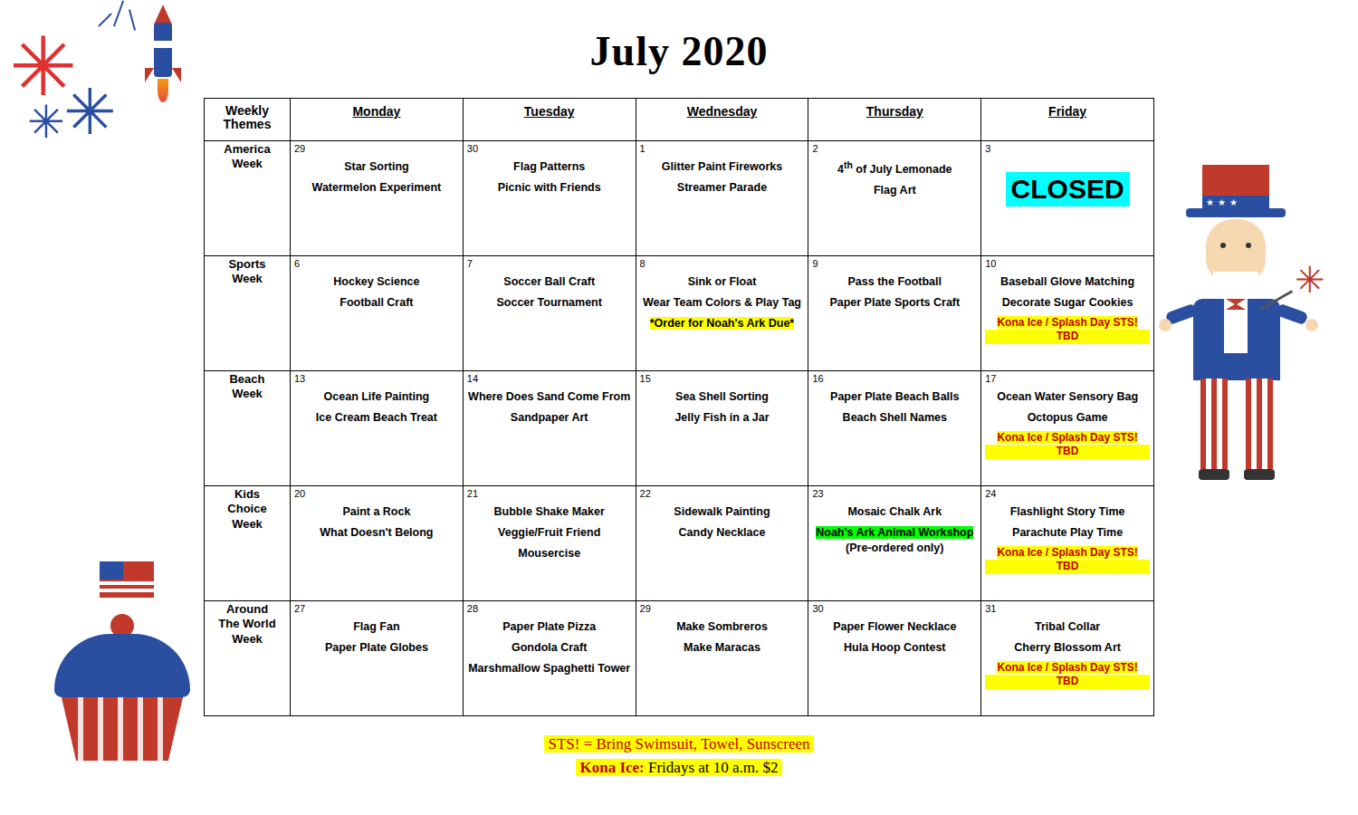✳
✳
✳
★★★
✳
July 2020
| Weekly Themes | Monday | Tuesday | Wednesday | Thursday | Friday |
| --- | --- | --- | --- | --- | --- |
| America Week | 29 Star Sorting Watermelon Experiment | 30 Flag Patterns Picnic with Friends | 1 Glitter Paint Fireworks Streamer Parade | 2 4 th of July Lemonade Flag Art | 3 CLOSED |
| Sports Week | 6 Hockey Science Football Craft | 7 Soccer Ball Craft Soccer Tournament | 8 Sink or Float Wear Team Colors & Play Tag *Order for Noah's Ark Due* | 9 Pass the Football Paper Plate Sports Craft | 10 Baseball Glove Matching Decorate Sugar Cookies Kona Ice / Splash Day STS! TBD |
| Beach Week | 13 Ocean Life Painting Ice Cream Beach Treat | 14 Where Does Sand Come From Sandpaper Art | 15 Sea Shell Sorting Jelly Fish in a Jar | 16 Paper Plate Beach Balls Beach Shell Names | 17 Ocean Water Sensory Bag Octopus Game Kona Ice / Splash Day STS! TBD |
| Kids Choice Week | 20 Paint a Rock What Doesn't Belong | 21 Bubble Shake Maker Veggie/Fruit Friend Mousercise | 22 Sidewalk Painting Candy Necklace | 23 Mosaic Chalk Ark Noah's Ark Animal Workshop (Pre-ordered only) | 24 Flashlight Story Time Parachute Play Time Kona Ice / Splash Day STS! TBD |
| Around The World Week | 27 Flag Fan Paper Plate Globes | 28 Paper Plate Pizza Gondola Craft Marshmallow Spaghetti Tower | 29 Make Sombreros Make Maracas | 30 Paper Flower Necklace Hula Hoop Contest | 31 Tribal Collar Cherry Blossom Art Kona Ice / Splash Day STS! TBD |
STS! = Bring Swimsuit, Towel, Sunscreen
Kona Ice: Fridays at 10 a.m. $2